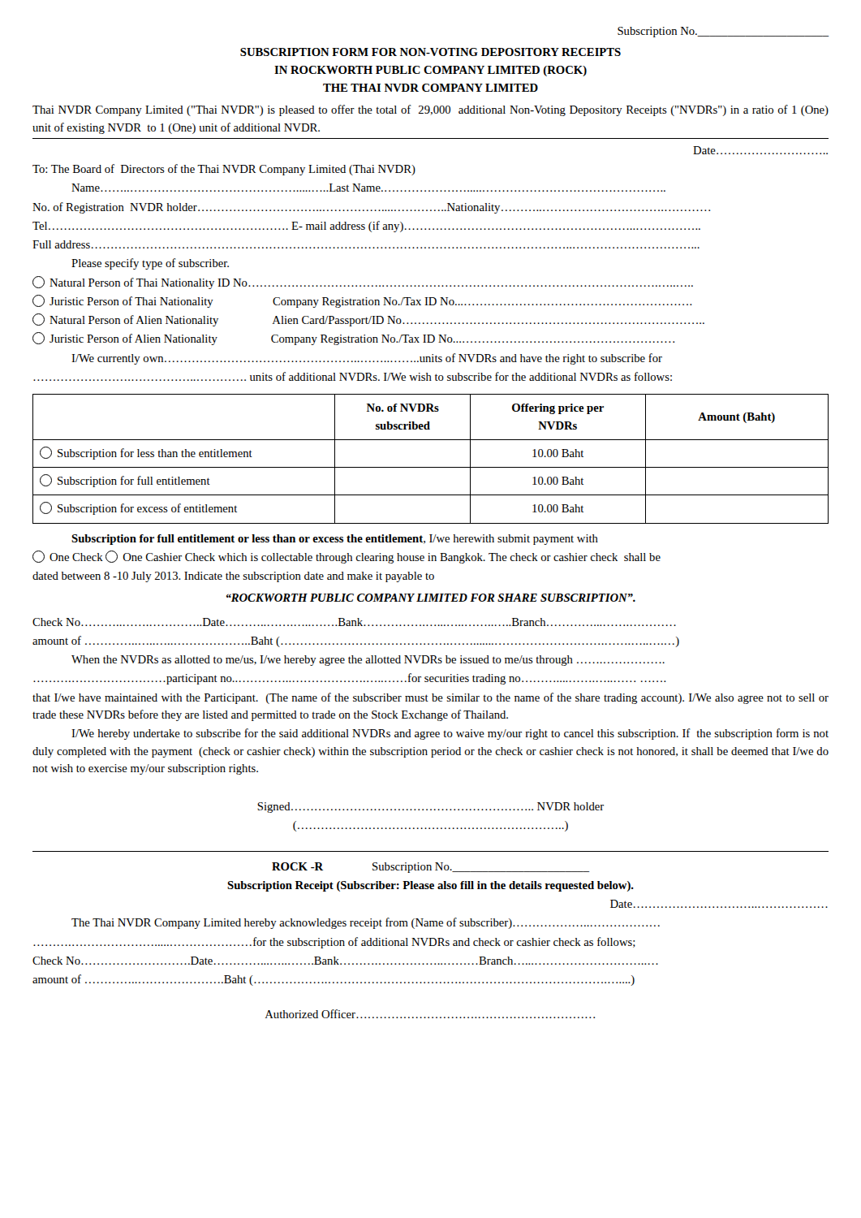Subscription No.______________________
SUBSCRIPTION FORM FOR NON-VOTING DEPOSITORY RECEIPTS
IN ROCKWORTH PUBLIC COMPANY LIMITED (ROCK)
THE THAI NVDR COMPANY LIMITED
Thai NVDR Company Limited ("Thai NVDR") is pleased to offer the total of 29,000 additional Non-Voting Depository Receipts ("NVDRs") in a ratio of 1 (One) unit of existing NVDR to 1 (One) unit of additional NVDR.
Date………………………..
To: The Board of Directors of the Thai NVDR Company Limited (Thai NVDR)
Name……..…………………………………….....…..Last Name.………………….....………………………………………..
No. of Registration NVDR holder…………………………..……………....…………..Nationality………..………………………….…………
Tel……………………………………………………. E‑ mail address (if any)…………………………………………………..……………..
Full address…………………………………………………………………………………………………………..…………………………...
Please specify type of subscriber.
Natural Person of Thai Nationality ID No…………………………….…………………………………………………………….…..…..
Juristic Person of Thai Nationality Company Registration No./Tax ID No...………………………………………………….
Natural Person of Alien Nationality Alien Card/Passport/ID No…………………………………………………………………..
Juristic Person of Alien Nationality Company Registration No./Tax ID No...………………………………………………
I/We currently own…………………………………………..……..……..units of NVDRs and have the right to subscribe for
…………………….……………..…………. units of additional NVDRs. I/We wish to subscribe for the additional NVDRs as follows:
| | No. of NVDRs subscribed | Offering price per NVDRs | Amount (Baht) |
| --- | --- | --- | --- |
| Subscription for less than the entitlement | | 10.00 Baht | |
| Subscription for full entitlement | | 10.00 Baht | |
| Subscription for excess of entitlement | | 10.00 Baht | |
Subscription for full entitlement or less than or excess the entitlement, I/we herewith submit payment with
One Check One Cashier Check which is collectable through clearing house in Bangkok. The check or cashier check shall be
dated between 8 ‑10 July 2013. Indicate the subscription date and make it payable to
“ROCKWORTH PUBLIC COMPANY LIMITED FOR SHARE SUBSCRIPTION”.
Check No………..…….…………..Date………..…….…..…….Bank…………….…...…..……..…..Branch…………...…….…………
amount of …………..…..…..………………..Baht (…………………………………….…….......……………………….…….…..….…)
When the NVDRs as allotted to me/us, I/we hereby agree the allotted NVDRs be issued to me/us through …….…………….
……….……………………participant no..…………..……………….…..……for securities trading no………....…….…..…… …….
that I/we have maintained with the Participant. (The name of the subscriber must be similar to the name of the share trading account). I/We also agree not to sell or trade these NVDRs before they are listed and permitted to trade on the Stock Exchange of Thailand.
I/We hereby undertake to subscribe for the said additional NVDRs and agree to waive my/our right to cancel this subscription. If the subscription form is not duly completed with the payment (check or cashier check) within the subscription period or the check or cashier check is not honored, it shall be deemed that I/we do not wish to exercise my/our subscription rights.
Signed…………………………………………………….. NVDR holder
(…………………………………………………………..)
ROCK ‑R Subscription No._______________________
Subscription Receipt (Subscriber: Please also fill in the details requested below).
Date…………………………..………………
The Thai NVDR Company Limited hereby acknowledges receipt from (Name of subscriber)………………..………………
……….………………….....…………………for the subscription of additional NVDRs and check or cashier check as follows;
Check No……………………….Date…………...…..…….Bank……….……………..………Branch…...………………………..…
amount of …………..………………….Baht (……………….…………………………….……………………………….…....)
Authorized Officer………………………….…………………………